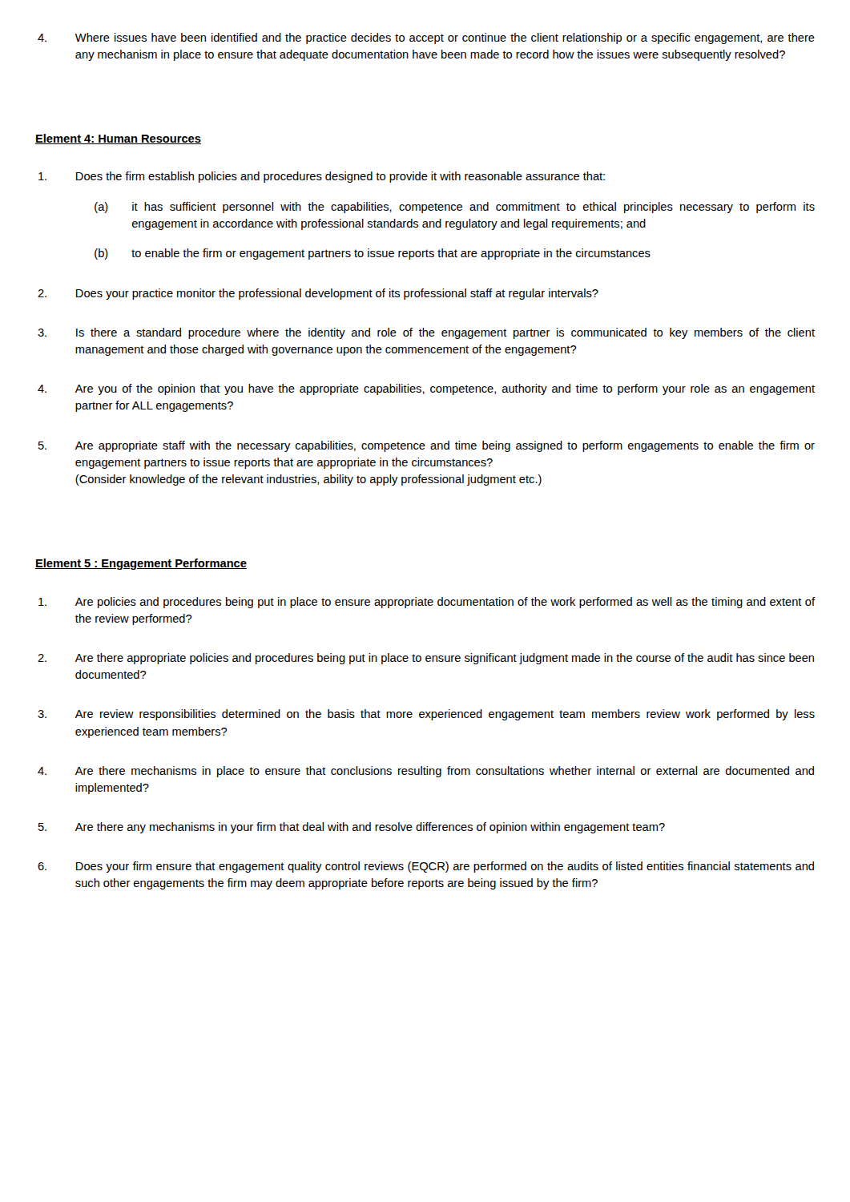4.
Where issues have been identified and the practice decides to accept or continue the client relationship or a specific engagement, are there any mechanism in place to ensure that adequate documentation have been made to record how the issues were subsequently resolved?
Element 4: Human Resources
1.
Does the firm establish policies and procedures designed to provide it with reasonable assurance that:
(a)
it has sufficient personnel with the capabilities, competence and commitment to ethical principles necessary to perform its engagement in accordance with professional standards and regulatory and legal requirements; and
(b)
to enable the firm or engagement partners to issue reports that are appropriate in the circumstances
2.
Does your practice monitor the professional development of its professional staff at regular intervals?
3.
Is there a standard procedure where the identity and role of the engagement partner is communicated to key members of the client management and those charged with governance upon the commencement of the engagement?
4.
Are you of the opinion that you have the appropriate capabilities, competence, authority and time to perform your role as an engagement partner for ALL engagements?
5.
Are appropriate staff with the necessary capabilities, competence and time being assigned to perform engagements to enable the firm or engagement partners to issue reports that are appropriate in the circumstances? (Consider knowledge of the relevant industries, ability to apply professional judgment etc.)
Element 5 : Engagement Performance
1.
Are policies and procedures being put in place to ensure appropriate documentation of the work performed as well as the timing and extent of the review performed?
2.
Are there appropriate policies and procedures being put in place to ensure significant judgment made in the course of the audit has since been documented?
3.
Are review responsibilities determined on the basis that more experienced engagement team members review work performed by less experienced team members?
4.
Are there mechanisms in place to ensure that conclusions resulting from consultations whether internal or external are documented and implemented?
5.
Are there any mechanisms in your firm that deal with and resolve differences of opinion within engagement team?
6.
Does your firm ensure that engagement quality control reviews (EQCR) are performed on the audits of listed entities financial statements and such other engagements the firm may deem appropriate before reports are being issued by the firm?